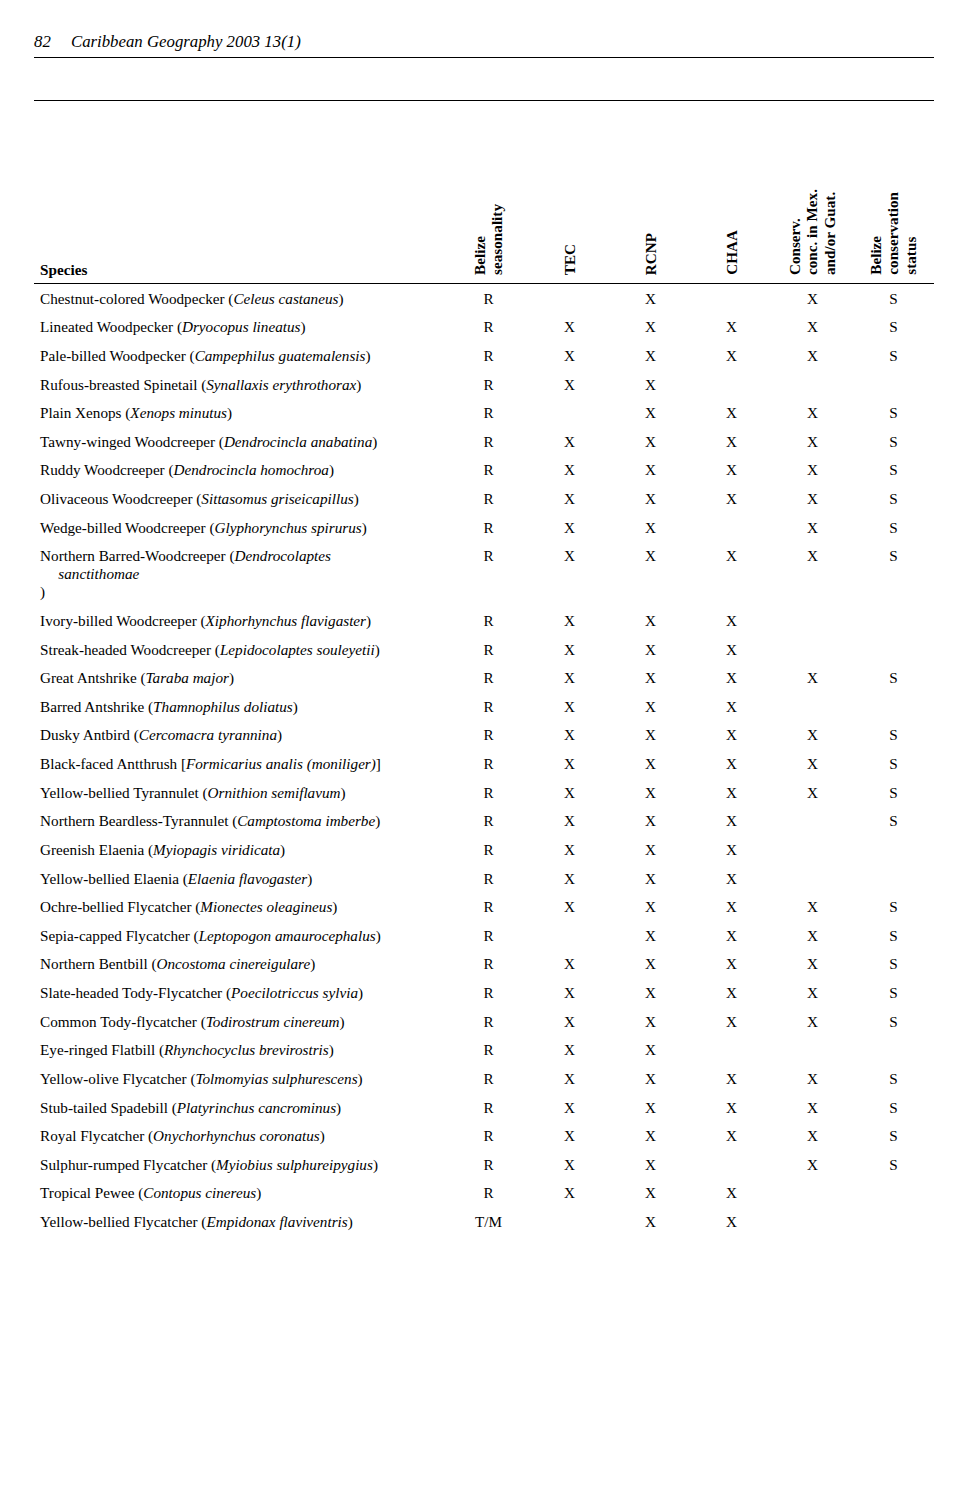82 Caribbean Geography 2003 13(1)
| Species | Belize seasonality | TEC | RCNP | CHAA | Conserv. conc. in Mex. and/or Guat. | Belize conservation status |
| --- | --- | --- | --- | --- | --- | --- |
| Chestnut-colored Woodpecker ( Celeus castaneus ) | R | | X | | X | S |
| Lineated Woodpecker ( Dryocopus lineatus ) | R | X | X | X | X | S |
| Pale-billed Woodpecker ( Campephilus guatemalensis ) | R | X | X | X | X | S |
| Rufous-breasted Spinetail ( Synallaxis erythrothorax ) | R | X | X | | | |
| Plain Xenops ( Xenops minutus ) | R | | X | X | X | S |
| Tawny-winged Woodcreeper ( Dendrocincla anabatina ) | R | X | X | X | X | S |
| Ruddy Woodcreeper ( Dendrocincla homochroa ) | R | X | X | X | X | S |
| Olivaceous Woodcreeper ( Sittasomus griseicapillus ) | R | X | X | X | X | S |
| Wedge-billed Woodcreeper ( Glyphorynchus spirurus ) | R | X | X | | X | S |
| Northern Barred-Woodcreeper ( Dendrocolaptes sanctithomae ) | R | X | X | X | X | S |
| Ivory-billed Woodcreeper ( Xiphorhynchus flavigaster ) | R | X | X | X | | |
| Streak-headed Woodcreeper ( Lepidocolaptes souleyetii ) | R | X | X | X | | |
| Great Antshrike ( Taraba major ) | R | X | X | X | X | S |
| Barred Antshrike ( Thamnophilus doliatus ) | R | X | X | X | | |
| Dusky Antbird ( Cercomacra tyrannina ) | R | X | X | X | X | S |
| Black-faced Antthrush [ Formicarius analis (moniliger) ] | R | X | X | X | X | S |
| Yellow-bellied Tyrannulet ( Ornithion semiflavum ) | R | X | X | X | X | S |
| Northern Beardless-Tyrannulet ( Camptostoma imberbe ) | R | X | X | X | | S |
| Greenish Elaenia ( Myiopagis viridicata ) | R | X | X | X | | |
| Yellow-bellied Elaenia ( Elaenia flavogaster ) | R | X | X | X | | |
| Ochre-bellied Flycatcher ( Mionectes oleagineus ) | R | X | X | X | X | S |
| Sepia-capped Flycatcher ( Leptopogon amaurocephalus ) | R | | X | X | X | S |
| Northern Bentbill ( Oncostoma cinereigulare ) | R | X | X | X | X | S |
| Slate-headed Tody-Flycatcher ( Poecilotriccus sylvia ) | R | X | X | X | X | S |
| Common Tody-flycatcher ( Todirostrum cinereum ) | R | X | X | X | X | S |
| Eye-ringed Flatbill ( Rhynchocyclus brevirostris ) | R | X | X | | | |
| Yellow-olive Flycatcher ( Tolmomyias sulphurescens ) | R | X | X | X | X | S |
| Stub-tailed Spadebill ( Platyrinchus cancrominus ) | R | X | X | X | X | S |
| Royal Flycatcher ( Onychorhynchus coronatus ) | R | X | X | X | X | S |
| Sulphur-rumped Flycatcher ( Myiobius sulphureipygius ) | R | X | X | | X | S |
| Tropical Pewee ( Contopus cinereus ) | R | X | X | X | | |
| Yellow-bellied Flycatcher ( Empidonax flaviventris ) | T/M | | X | X | | |